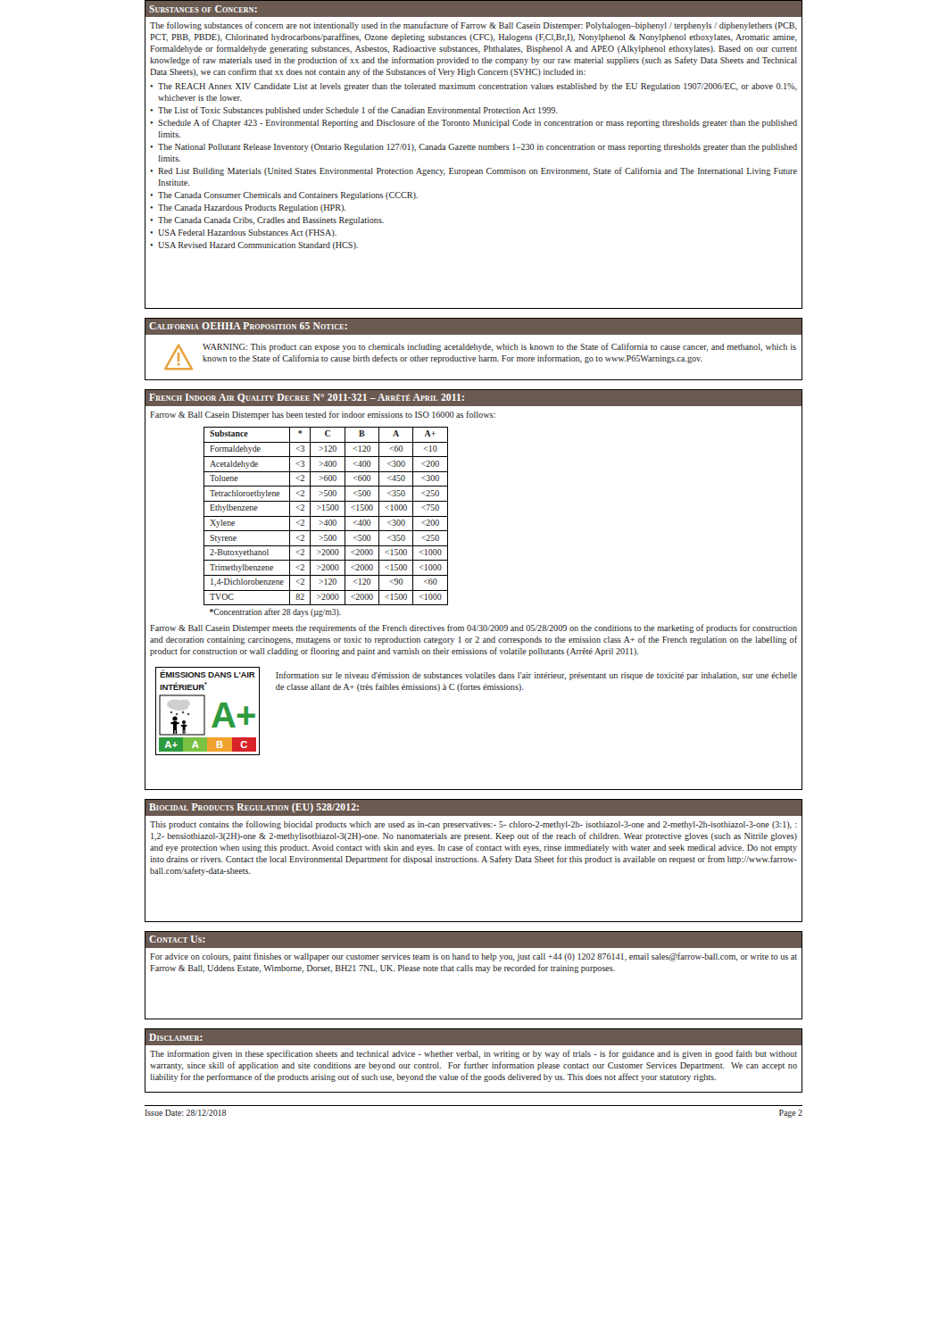Substances of Concern:
The following substances of concern are not intentionally used in the manufacture of Farrow & Ball Casein Distemper: Polyhalogen–biphenyl / terphenyls / diphenylethers (PCB, PCT, PBB, PBDE), Chlorinated hydrocarbons/paraffines, Ozone depleting substances (CFC), Halogens (F,Cl,Br,I), Nonylphenol & Nonylphenol ethoxylates, Aromatic amine, Formaldehyde or formaldehyde generating substances, Asbestos, Radioactive substances, Phthalates, Bisphenol A and APEO (Alkylphenol ethoxylates). Based on our current knowledge of raw materials used in the production of xx and the information provided to the company by our raw material suppliers (such as Safety Data Sheets and Technical Data Sheets), we can confirm that xx does not contain any of the Substances of Very High Concern (SVHC) included in:
The REACH Annex XIV Candidate List at levels greater than the tolerated maximum concentration values established by the EU Regulation 1907/2006/EC, or above 0.1%, whichever is the lower.
The List of Toxic Substances published under Schedule 1 of the Canadian Environmental Protection Act 1999.
Schedule A of Chapter 423 - Environmental Reporting and Disclosure of the Toronto Municipal Code in concentration or mass reporting thresholds greater than the published limits.
The National Pollutant Release Inventory (Ontario Regulation 127/01), Canada Gazette numbers 1–230 in concentration or mass reporting thresholds greater than the published limits.
Red List Building Materials (United States Environmental Protection Agency, European Commison on Environment, State of California and The International Living Future Institute.
The Canada Consumer Chemicals and Containers Regulations (CCCR).
The Canada Hazardous Products Regulation (HPR).
The Canada Canada Cribs, Cradles and Bassinets Regulations.
USA Federal Hazardous Substances Act (FHSA).
USA Revised Hazard Communication Standard (HCS).
California OEHHA Proposition 65 Notice:
WARNING: This product can expose you to chemicals including acetaldehyde, which is known to the State of California to cause cancer, and methanol, which is known to the State of California to cause birth defects or other reproductive harm. For more information, go to www.P65Warnings.ca.gov.
French Indoor Air Quality Decree N° 2011-321 – Arrêté April 2011:
Farrow & Ball Casein Distemper has been tested for indoor emissions to ISO 16000 as follows:
| Substance | * | C | B | A | A+ |
| --- | --- | --- | --- | --- | --- |
| Formaldehyde | <3 | >120 | <120 | <60 | <10 |
| Acetaldehyde | <3 | >400 | <400 | <300 | <200 |
| Toluene | <2 | >600 | <600 | <450 | <300 |
| Tetrachloroethylene | <2 | >500 | <500 | <350 | <250 |
| Ethylbenzene | <2 | >1500 | <1500 | <1000 | <750 |
| Xylene | <2 | >400 | <400 | <300 | <200 |
| Styrene | <2 | >500 | <500 | <350 | <250 |
| 2-Butoxyethanol | <2 | >2000 | <2000 | <1500 | <1000 |
| Trimethylbenzene | <2 | >2000 | <2000 | <1500 | <1000 |
| 1,4-Dichlorobenzene | <2 | >120 | <120 | <90 | <60 |
| TVOC | 82 | >2000 | <2000 | <1500 | <1000 |
| * Concentration after 28 days (µg/m3). |
Farrow & Ball Casein Distemper meets the requirements of the French directives from 04/30/2009 and 05/28/2009 on the conditions to the marketing of products for construction and decoration containing carcinogens, mutagens or toxic to reproduction category 1 or 2 and corresponds to the emission class A+ of the French regulation on the labelling of product for construction or wall cladding or flooring and paint and varnish on their emissions of volatile pollutants (Arrêté April 2011).
ÉMISSIONS DANS L'AIR INTÉRIEUR*
A+
A+ A B C
Information sur le niveau d'émission de substances volatiles dans l'air intérieur, présentant un risque de toxicité par inhalation, sur une échelle de classe allant de A+ (très faibles émissions) à C (fortes émissions).
Biocidal Products Regulation (EU) 528/2012:
This product contains the following biocidal products which are used as in-can preservatives:- 5- chloro-2-methyl-2h- isothiazol-3-one and 2-methyl-2h-isothiazol-3-one (3:1), : 1,2- bensiothiazol-3(2H)-one & 2-methylisothiazol-3(2H)-one. No nanomaterials are present. Keep out of the reach of children. Wear protective gloves (such as Nitrile gloves) and eye protection when using this product. Avoid contact with skin and eyes. In case of contact with eyes, rinse immediately with water and seek medical advice. Do not empty into drains or rivers. Contact the local Environmental Department for disposal instructions. A Safety Data Sheet for this product is available on request or from http://www.farrow-ball.com/safety-data-sheets.
Contact Us:
For advice on colours, paint finishes or wallpaper our customer services team is on hand to help you, just call +44 (0) 1202 876141, email sales@farrow-ball.com, or write to us at Farrow & Ball, Uddens Estate, Wimborne, Dorset, BH21 7NL, UK. Please note that calls may be recorded for training purposes.
Disclaimer:
The information given in these specification sheets and technical advice - whether verbal, in writing or by way of trials - is for guidance and is given in good faith but without warranty, since skill of application and site conditions are beyond our control. For further information please contact our Customer Services Department. We can accept no liability for the performance of the products arising out of such use, beyond the value of the goods delivered by us. This does not affect your statutory rights.
Issue Date: 28/12/2018
Page 2